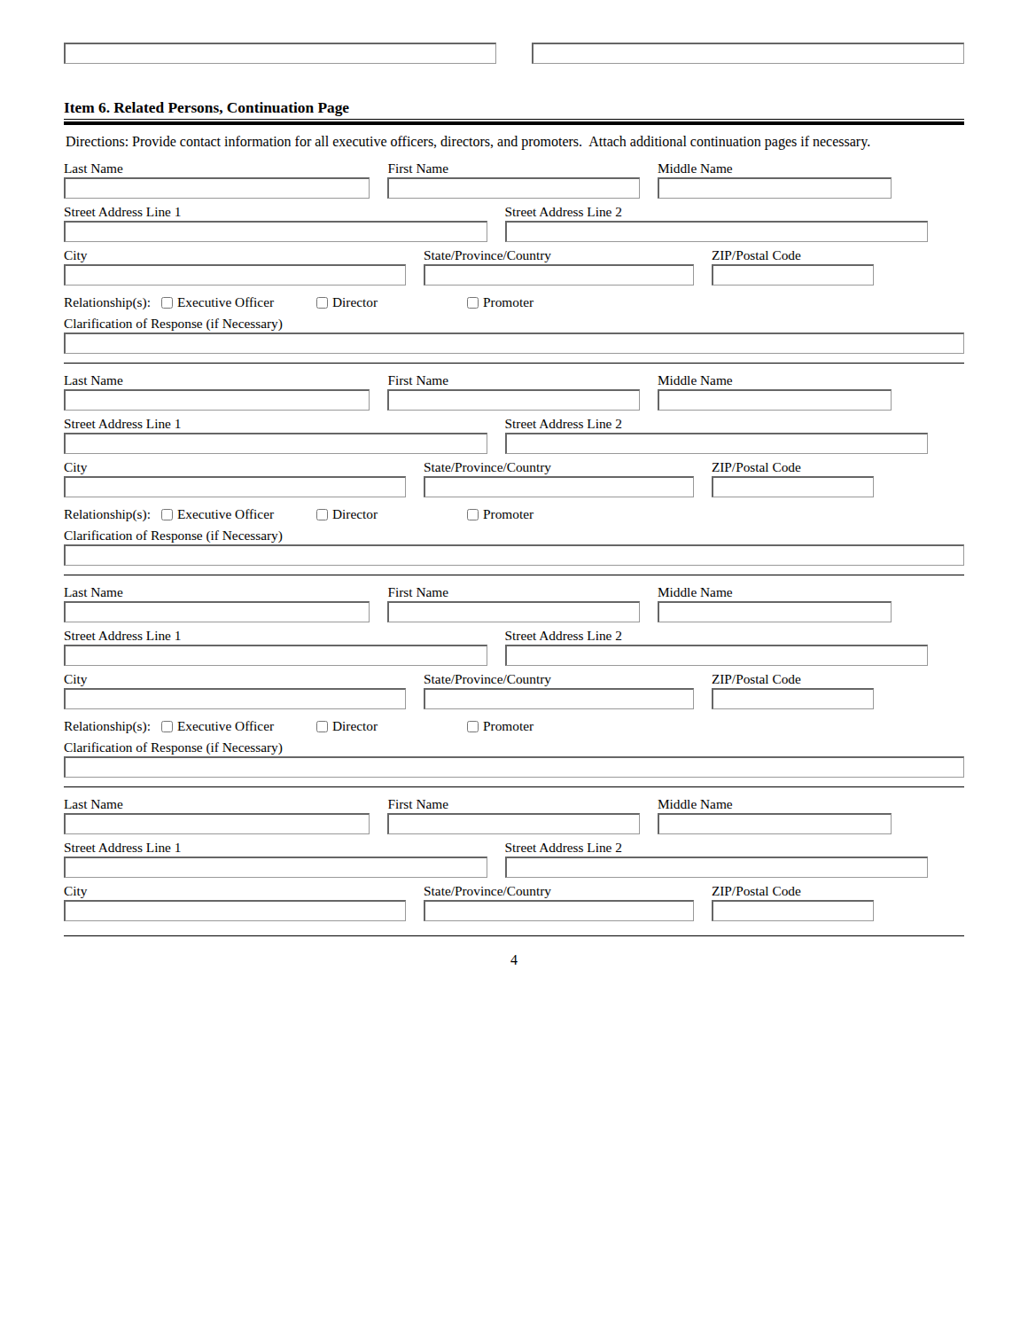Item 6. Related Persons, Continuation Page
Directions: Provide contact information for all executive officers, directors, and promoters. Attach additional continuation pages if necessary.
Last Name
First Name
Middle Name
Street Address Line 1
Street Address Line 2
City
State/Province/Country
ZIP/Postal Code
Relationship(s): Executive Officer Director Promoter
Clarification of Response (if Necessary)
Last Name
First Name
Middle Name
Street Address Line 1
Street Address Line 2
City
State/Province/Country
ZIP/Postal Code
Relationship(s): Executive Officer Director Promoter
Clarification of Response (if Necessary)
Last Name
First Name
Middle Name
Street Address Line 1
Street Address Line 2
City
State/Province/Country
ZIP/Postal Code
Relationship(s): Executive Officer Director Promoter
Clarification of Response (if Necessary)
Last Name
First Name
Middle Name
Street Address Line 1
Street Address Line 2
City
State/Province/Country
ZIP/Postal Code
4